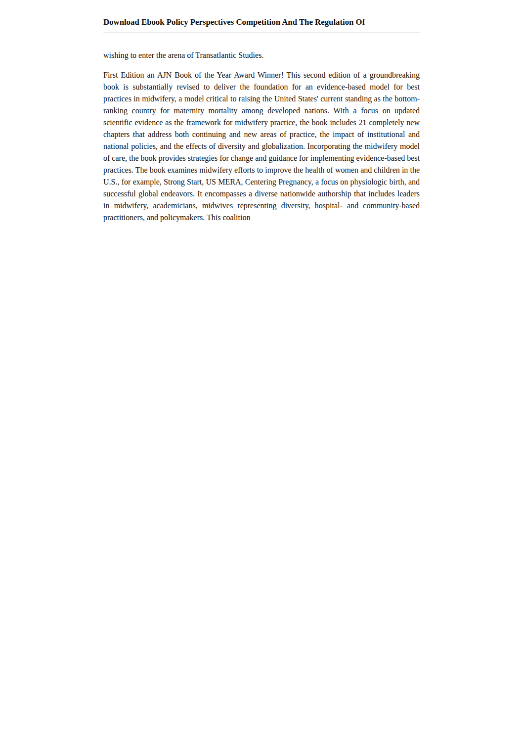Download Ebook Policy Perspectives Competition And The Regulation Of
wishing to enter the arena of Transatlantic Studies.
First Edition an AJN Book of the Year Award Winner! This second edition of a groundbreaking book is substantially revised to deliver the foundation for an evidence-based model for best practices in midwifery, a model critical to raising the United States' current standing as the bottom-ranking country for maternity mortality among developed nations. With a focus on updated scientific evidence as the framework for midwifery practice, the book includes 21 completely new chapters that address both continuing and new areas of practice, the impact of institutional and national policies, and the effects of diversity and globalization. Incorporating the midwifery model of care, the book provides strategies for change and guidance for implementing evidence-based best practices. The book examines midwifery efforts to improve the health of women and children in the U.S., for example, Strong Start, US MERA, Centering Pregnancy, a focus on physiologic birth, and successful global endeavors. It encompasses a diverse nationwide authorship that includes leaders in midwifery, academicians, midwives representing diversity, hospital- and community-based practitioners, and policymakers. This coalition